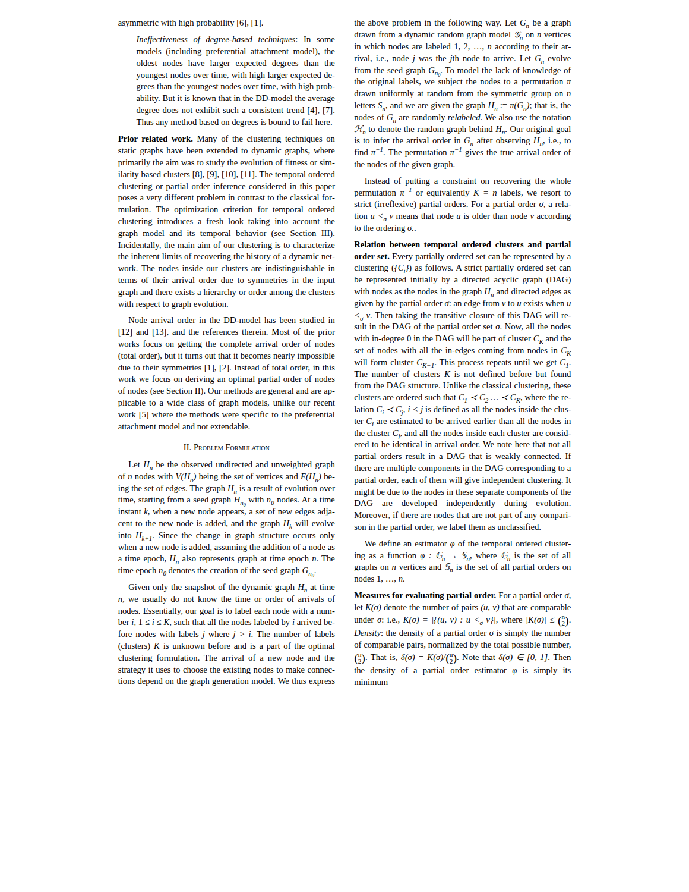asymmetric with high probability [6], [1].
Ineffectiveness of degree-based techniques: In some models (including preferential attachment model), the oldest nodes have larger expected degrees than the youngest nodes over time, with high larger expected degrees than the youngest nodes over time, with high probability. But it is known that in the DD-model the average degree does not exhibit such a consistent trend [4], [7]. Thus any method based on degrees is bound to fail here.
Prior related work. Many of the clustering techniques on static graphs have been extended to dynamic graphs, where primarily the aim was to study the evolution of fitness or similarity based clusters [8], [9], [10], [11]. The temporal ordered clustering or partial order inference considered in this paper poses a very different problem in contrast to the classical formulation. The optimization criterion for temporal ordered clustering introduces a fresh look taking into account the graph model and its temporal behavior (see Section III). Incidentally, the main aim of our clustering is to characterize the inherent limits of recovering the history of a dynamic network. The nodes inside our clusters are indistinguishable in terms of their arrival order due to symmetries in the input graph and there exists a hierarchy or order among the clusters with respect to graph evolution.
Node arrival order in the DD-model has been studied in [12] and [13], and the references therein. Most of the prior works focus on getting the complete arrival order of nodes (total order), but it turns out that it becomes nearly impossible due to their symmetries [1], [2]. Instead of total order, in this work we focus on deriving an optimal partial order of nodes of nodes (see Section II). Our methods are general and are applicable to a wide class of graph models, unlike our recent work [5] where the methods were specific to the preferential attachment model and not extendable.
II. Problem Formulation
Let Hn be the observed undirected and unweighted graph of n nodes with V(Hn) being the set of vertices and E(Hn) being the set of edges. The graph Hn is a result of evolution over time, starting from a seed graph Hn0 with n0 nodes. At a time instant k, when a new node appears, a set of new edges adjacent to the new node is added, and the graph Hk will evolve into Hk+1. Since the change in graph structure occurs only when a new node is added, assuming the addition of a node as a time epoch, Hn also represents graph at time epoch n. The time epoch n0 denotes the creation of the seed graph Gn0.
Given only the snapshot of the dynamic graph Hn at time n, we usually do not know the time or order of arrivals of nodes. Essentially, our goal is to label each node with a number i, 1 ≤ i ≤ K, such that all the nodes labeled by i arrived before nodes with labels j where j > i. The number of labels (clusters) K is unknown before and is a part of the optimal clustering formulation. The arrival of a new node and the strategy it uses to choose the existing nodes to make connections depend on the graph generation model. We thus express the above problem in the following way. Let Gn be a graph drawn from a dynamic random graph model 𝒢n on n vertices in which nodes are labeled 1, 2, …, n according to their arrival, i.e., node j was the jth node to arrive. Let Gn evolve from the seed graph Gn0. To model the lack of knowledge of the original labels, we subject the nodes to a permutation π drawn uniformly at random from the symmetric group on n letters Sn, and we are given the graph Hn := π(Gn); that is, the nodes of Gn are randomly relabeled. We also use the notation ℋn to denote the random graph behind Hn. Our original goal is to infer the arrival order in Gn after observing Hn, i.e., to find π−1. The permutation π−1 gives the true arrival order of the nodes of the given graph.
Instead of putting a constraint on recovering the whole permutation π−1 or equivalently K = n labels, we resort to strict (irreflexive) partial orders. For a partial order σ, a relation u <σ v means that node u is older than node v according to the ordering σ..
Relation between temporal ordered clusters and partial order set. Every partially ordered set can be represented by a clustering ({Ci}) as follows. A strict partially ordered set can be represented initially by a directed acyclic graph (DAG) with nodes as the nodes in the graph Hn and directed edges as given by the partial order σ: an edge from v to u exists when u <σ v. Then taking the transitive closure of this DAG will result in the DAG of the partial order set σ. Now, all the nodes with in-degree 0 in the DAG will be part of cluster CK and the set of nodes with all the in-edges coming from nodes in CK will form cluster CK−1. This process repeats until we get C1. The number of clusters K is not defined before but found from the DAG structure. Unlike the classical clustering, these clusters are ordered such that C1 ≺ C2 … ≺ CK, where the relation Ci ≺ Cj, i < j is defined as all the nodes inside the cluster Ci are estimated to be arrived earlier than all the nodes in the cluster Cj, and all the nodes inside each cluster are considered to be identical in arrival order. We note here that not all partial orders result in a DAG that is weakly connected. If there are multiple components in the DAG corresponding to a partial order, each of them will give independent clustering. It might be due to the nodes in these separate components of the DAG are developed independently during evolution. Moreover, if there are nodes that are not part of any comparison in the partial order, we label them as unclassified.
We define an estimator φ of the temporal ordered clustering as a function φ : 𝔾n → 𝕊n, where 𝔾n is the set of all graphs on n vertices and 𝕊n is the set of all partial orders on nodes 1, …, n.
Measures for evaluating partial order. For a partial order σ, let K(σ) denote the number of pairs (u, v) that are comparable under σ: i.e., K(σ) = |{(u, v) : u <σ v}|, where |K(σ)| ≤ (n
2). Density: the density of a partial order σ is simply the number of comparable pairs, normalized by the total possible number, (n
2). That is, δ(σ) = K(σ)/(n
2). Note that δ(σ) ∈ [0, 1]. Then the density of a partial order estimator φ is simply its minimum